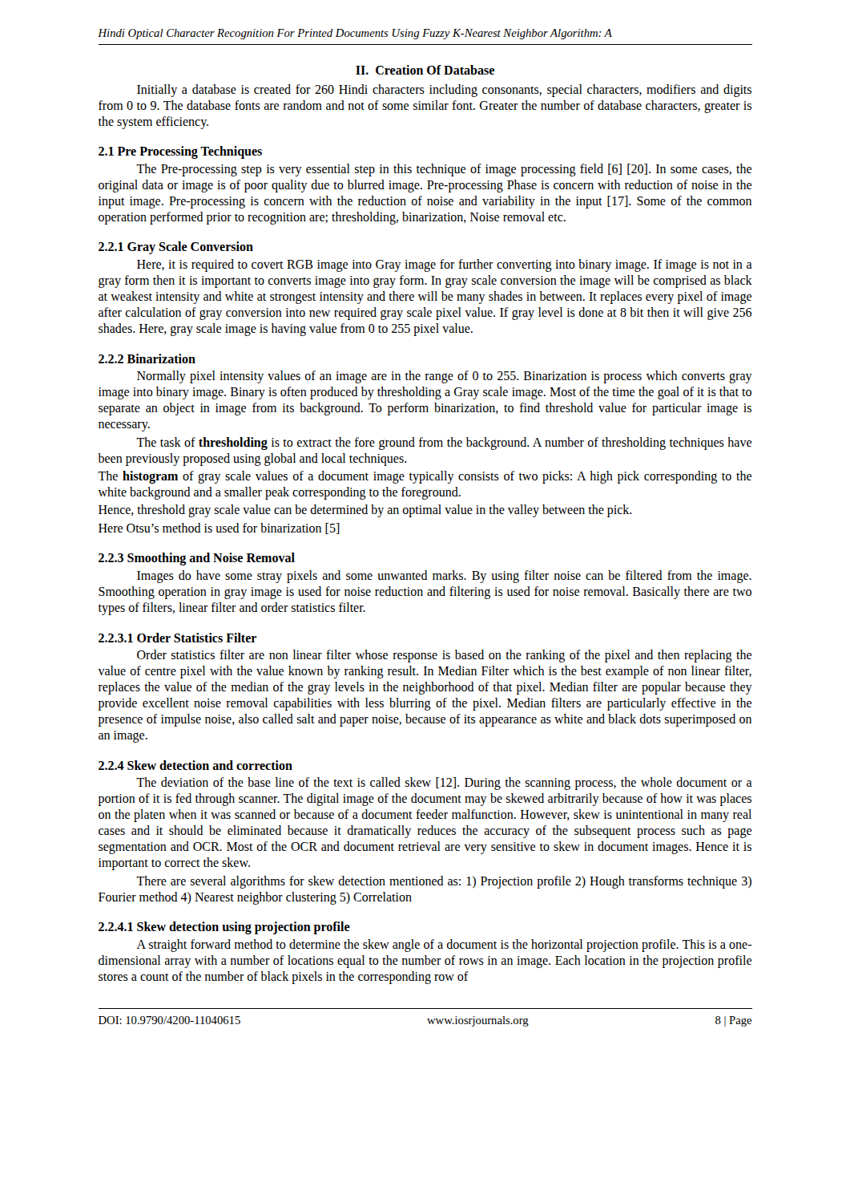Hindi Optical Character Recognition For Printed Documents Using Fuzzy K-Nearest Neighbor Algorithm: A
II. Creation Of Database
Initially a database is created for 260 Hindi characters including consonants, special characters, modifiers and digits from 0 to 9. The database fonts are random and not of some similar font. Greater the number of database characters, greater is the system efficiency.
2.1 Pre Processing Techniques
The Pre-processing step is very essential step in this technique of image processing field [6] [20]. In some cases, the original data or image is of poor quality due to blurred image. Pre-processing Phase is concern with reduction of noise in the input image. Pre-processing is concern with the reduction of noise and variability in the input [17]. Some of the common operation performed prior to recognition are; thresholding, binarization, Noise removal etc.
2.2.1 Gray Scale Conversion
Here, it is required to covert RGB image into Gray image for further converting into binary image. If image is not in a gray form then it is important to converts image into gray form. In gray scale conversion the image will be comprised as black at weakest intensity and white at strongest intensity and there will be many shades in between. It replaces every pixel of image after calculation of gray conversion into new required gray scale pixel value. If gray level is done at 8 bit then it will give 256 shades. Here, gray scale image is having value from 0 to 255 pixel value.
2.2.2 Binarization
Normally pixel intensity values of an image are in the range of 0 to 255. Binarization is process which converts gray image into binary image. Binary is often produced by thresholding a Gray scale image. Most of the time the goal of it is that to separate an object in image from its background. To perform binarization, to find threshold value for particular image is necessary.
The task of thresholding is to extract the fore ground from the background. A number of thresholding techniques have been previously proposed using global and local techniques.
The histogram of gray scale values of a document image typically consists of two picks: A high pick corresponding to the white background and a smaller peak corresponding to the foreground.
Hence, threshold gray scale value can be determined by an optimal value in the valley between the pick.
Here Otsu’s method is used for binarization [5]
2.2.3 Smoothing and Noise Removal
Images do have some stray pixels and some unwanted marks. By using filter noise can be filtered from the image. Smoothing operation in gray image is used for noise reduction and filtering is used for noise removal. Basically there are two types of filters, linear filter and order statistics filter.
2.2.3.1 Order Statistics Filter
Order statistics filter are non linear filter whose response is based on the ranking of the pixel and then replacing the value of centre pixel with the value known by ranking result. In Median Filter which is the best example of non linear filter, replaces the value of the median of the gray levels in the neighborhood of that pixel. Median filter are popular because they provide excellent noise removal capabilities with less blurring of the pixel. Median filters are particularly effective in the presence of impulse noise, also called salt and paper noise, because of its appearance as white and black dots superimposed on an image.
2.2.4 Skew detection and correction
The deviation of the base line of the text is called skew [12]. During the scanning process, the whole document or a portion of it is fed through scanner. The digital image of the document may be skewed arbitrarily because of how it was places on the platen when it was scanned or because of a document feeder malfunction. However, skew is unintentional in many real cases and it should be eliminated because it dramatically reduces the accuracy of the subsequent process such as page segmentation and OCR. Most of the OCR and document retrieval are very sensitive to skew in document images. Hence it is important to correct the skew.
There are several algorithms for skew detection mentioned as: 1) Projection profile 2) Hough transforms technique 3) Fourier method 4) Nearest neighbor clustering 5) Correlation
2.2.4.1 Skew detection using projection profile
A straight forward method to determine the skew angle of a document is the horizontal projection profile. This is a one-dimensional array with a number of locations equal to the number of rows in an image. Each location in the projection profile stores a count of the number of black pixels in the corresponding row of
DOI: 10.9790/4200-11040615 www.iosrjournals.org 8 | Page